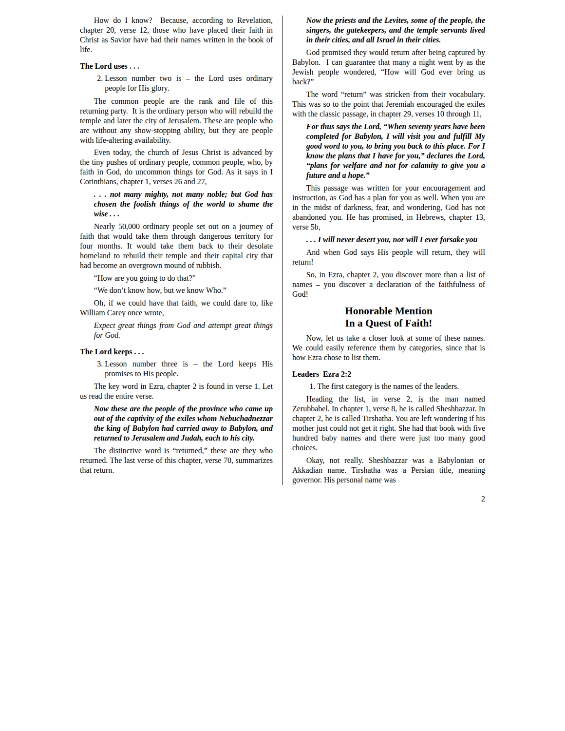How do I know? Because, according to Revelation, chapter 20, verse 12, those who have placed their faith in Christ as Savior have had their names written in the book of life.
The Lord uses . . .
Lesson number two is – the Lord uses ordinary people for His glory.
The common people are the rank and file of this returning party. It is the ordinary person who will rebuild the temple and later the city of Jerusalem. These are people who are without any show-stopping ability, but they are people with life-altering availability.
Even today, the church of Jesus Christ is advanced by the tiny pushes of ordinary people, common people, who, by faith in God, do uncommon things for God. As it says in I Corinthians, chapter 1, verses 26 and 27,
. . . not many mighty, not many noble; but God has chosen the foolish things of the world to shame the wise . . .
Nearly 50,000 ordinary people set out on a journey of faith that would take them through dangerous territory for four months. It would take them back to their desolate homeland to rebuild their temple and their capital city that had become an overgrown mound of rubbish.
“How are you going to do that?”
“We don’t know how, but we know Who.”
Oh, if we could have that faith, we could dare to, like William Carey once wrote,
Expect great things from God and attempt great things for God.
The Lord keeps . . .
Lesson number three is – the Lord keeps His promises to His people.
The key word in Ezra, chapter 2 is found in verse 1. Let us read the entire verse.
Now these are the people of the province who came up out of the captivity of the exiles whom Nebuchadnezzar the king of Babylon had carried away to Babylon, and returned to Jerusalem and Judah, each to his city.
The distinctive word is “returned,” these are they who returned. The last verse of this chapter, verse 70, summarizes that return.
Now the priests and the Levites, some of the people, the singers, the gatekeepers, and the temple servants lived in their cities, and all Israel in their cities.
God promised they would return after being captured by Babylon. I can guarantee that many a night went by as the Jewish people wondered, “How will God ever bring us back?”
The word “return” was stricken from their vocabulary. This was so to the point that Jeremiah encouraged the exiles with the classic passage, in chapter 29, verses 10 through 11,
For thus says the Lord, “When seventy years have been completed for Babylon, I will visit you and fulfill My good word to you, to bring you back to this place. For I know the plans that I have for you,” declares the Lord, “plans for welfare and not for calamity to give you a future and a hope.”
This passage was written for your encouragement and instruction, as God has a plan for you as well. When you are in the midst of darkness, fear, and wondering, God has not abandoned you. He has promised, in Hebrews, chapter 13, verse 5b,
. . . I will never desert you, nor will I ever forsake you
And when God says His people will return, they will return!
So, in Ezra, chapter 2, you discover more than a list of names – you discover a declaration of the faithfulness of God!
Honorable Mention
In a Quest of Faith!
Now, let us take a closer look at some of these names. We could easily reference them by categories, since that is how Ezra chose to list them.
Leaders Ezra 2:2
The first category is the names of the leaders.
Heading the list, in verse 2, is the man named Zerubbabel. In chapter 1, verse 8, he is called Sheshbazzar. In chapter 2, he is called Tirshatha. You are left wondering if his mother just could not get it right. She had that book with five hundred baby names and there were just too many good choices.
Okay, not really. Sheshbazzar was a Babylonian or Akkadian name. Tirshatha was a Persian title, meaning governor. His personal name was
2